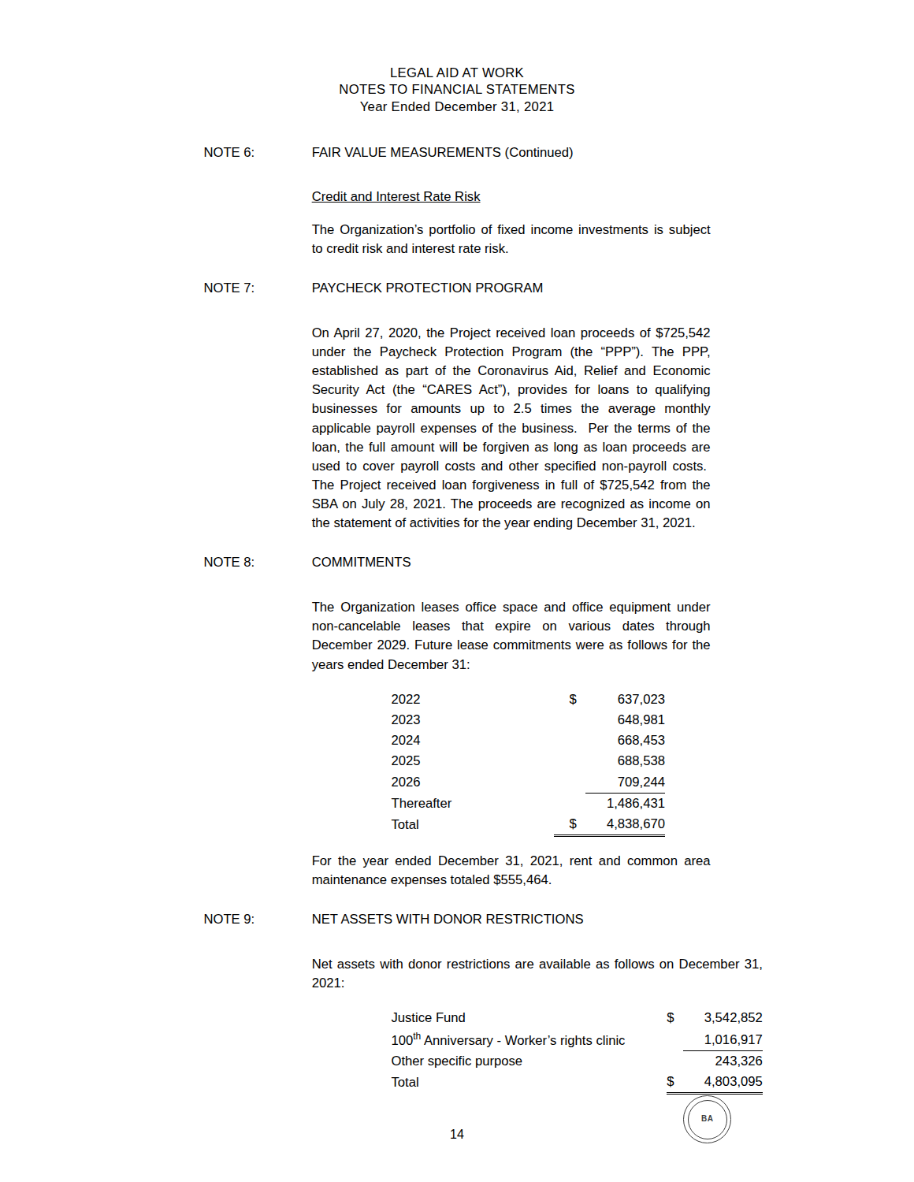LEGAL AID AT WORK
NOTES TO FINANCIAL STATEMENTS
Year Ended December 31, 2021
NOTE 6:
FAIR VALUE MEASUREMENTS (Continued)
Credit and Interest Rate Risk
The Organization’s portfolio of fixed income investments is subject to credit risk and interest rate risk.
NOTE 7:
PAYCHECK PROTECTION PROGRAM
On April 27, 2020, the Project received loan proceeds of $725,542 under the Paycheck Protection Program (the “PPP”). The PPP, established as part of the Coronavirus Aid, Relief and Economic Security Act (the “CARES Act”), provides for loans to qualifying businesses for amounts up to 2.5 times the average monthly applicable payroll expenses of the business. Per the terms of the loan, the full amount will be forgiven as long as loan proceeds are used to cover payroll costs and other specified non-payroll costs. The Project received loan forgiveness in full of $725,542 from the SBA on July 28, 2021. The proceeds are recognized as income on the statement of activities for the year ending December 31, 2021.
NOTE 8:
COMMITMENTS
The Organization leases office space and office equipment under non-cancelable leases that expire on various dates through December 2029. Future lease commitments were as follows for the years ended December 31:
| 2022 | $ | 637,023 |
| 2023 | | 648,981 |
| 2024 | | 668,453 |
| 2025 | | 688,538 |
| 2026 | | 709,244 |
| Thereafter | | 1,486,431 |
| Total | $ | 4,838,670 |
For the year ended December 31, 2021, rent and common area maintenance expenses totaled $555,464.
NOTE 9:
NET ASSETS WITH DONOR RESTRICTIONS
Net assets with donor restrictions are available as follows on December 31, 2021:
| Justice Fund | $ | 3,542,852 |
| 100 th Anniversary - Worker’s rights clinic | | 1,016,917 |
| Other specific purpose | | 243,326 |
| Total | $ | 4,803,095 |
14
BA